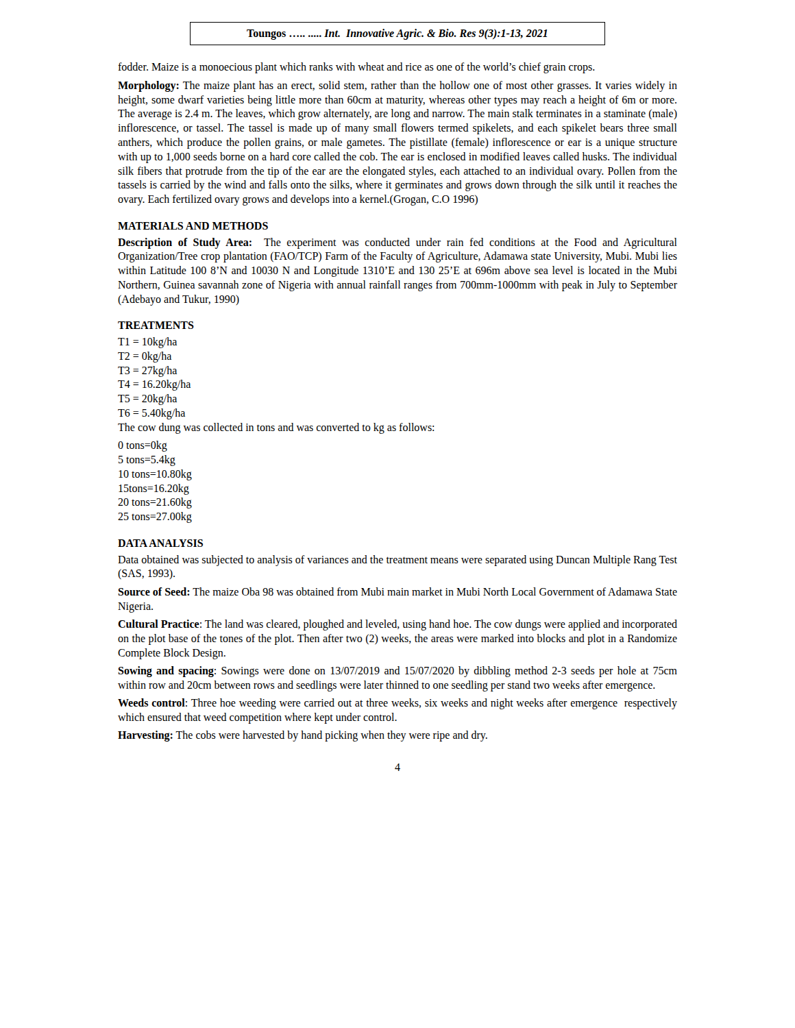Toungos ….. ..... Int. Innovative Agric. & Bio. Res 9(3):1-13, 2021
fodder. Maize is a monoecious plant which ranks with wheat and rice as one of the world’s chief grain crops.
Morphology: The maize plant has an erect, solid stem, rather than the hollow one of most other grasses. It varies widely in height, some dwarf varieties being little more than 60cm at maturity, whereas other types may reach a height of 6m or more. The average is 2.4 m. The leaves, which grow alternately, are long and narrow. The main stalk terminates in a staminate (male) inflorescence, or tassel. The tassel is made up of many small flowers termed spikelets, and each spikelet bears three small anthers, which produce the pollen grains, or male gametes. The pistillate (female) inflorescence or ear is a unique structure with up to 1,000 seeds borne on a hard core called the cob. The ear is enclosed in modified leaves called husks. The individual silk fibers that protrude from the tip of the ear are the elongated styles, each attached to an individual ovary. Pollen from the tassels is carried by the wind and falls onto the silks, where it germinates and grows down through the silk until it reaches the ovary. Each fertilized ovary grows and develops into a kernel.(Grogan, C.O 1996)
Materials and Methods
Description of Study Area: The experiment was conducted under rain fed conditions at the Food and Agricultural Organization/Tree crop plantation (FAO/TCP) Farm of the Faculty of Agriculture, Adamawa state University, Mubi. Mubi lies within Latitude 100 8’N and 10030 N and Longitude 1310’E and 130 25’E at 696m above sea level is located in the Mubi Northern, Guinea savannah zone of Nigeria with annual rainfall ranges from 700mm-1000mm with peak in July to September (Adebayo and Tukur, 1990)
Treatments
T1 = 10kg/ha
T2 = 0kg/ha
T3 = 27kg/ha
T4 = 16.20kg/ha
T5 = 20kg/ha
T6 = 5.40kg/ha
The cow dung was collected in tons and was converted to kg as follows:
0 tons=0kg
5 tons=5.4kg
10 tons=10.80kg
15tons=16.20kg
20 tons=21.60kg
25 tons=27.00kg
Data Analysis
Data obtained was subjected to analysis of variances and the treatment means were separated using Duncan Multiple Rang Test (SAS, 1993).
Source of Seed: The maize Oba 98 was obtained from Mubi main market in Mubi North Local Government of Adamawa State Nigeria.
Cultural Practice: The land was cleared, ploughed and leveled, using hand hoe. The cow dungs were applied and incorporated on the plot base of the tones of the plot. Then after two (2) weeks, the areas were marked into blocks and plot in a Randomize Complete Block Design.
Sowing and spacing: Sowings were done on 13/07/2019 and 15/07/2020 by dibbling method 2-3 seeds per hole at 75cm within row and 20cm between rows and seedlings were later thinned to one seedling per stand two weeks after emergence.
Weeds control: Three hoe weeding were carried out at three weeks, six weeks and night weeks after emergence respectively which ensured that weed competition where kept under control.
Harvesting: The cobs were harvested by hand picking when they were ripe and dry.
4